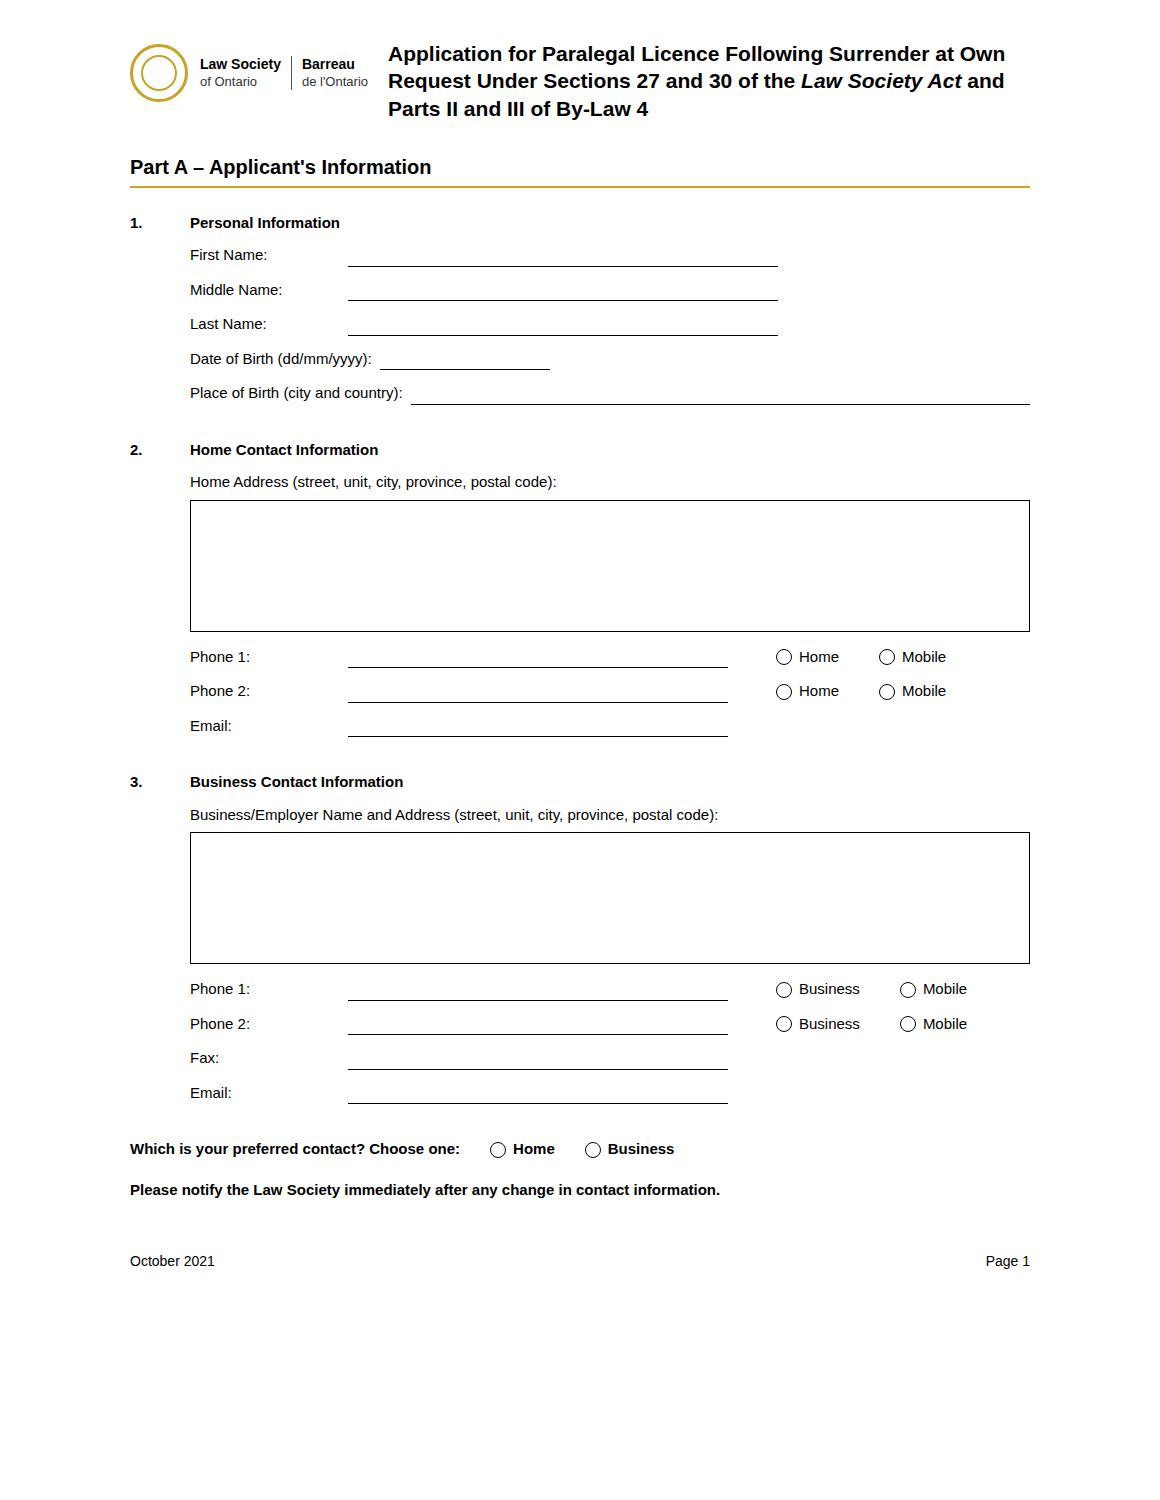Law Society of Ontario
Barreau de l'Ontario
Application for Paralegal Licence Following Surrender at Own Request Under Sections 27 and 30 of the Law Society Act and Parts II and III of By-Law 4
Part A – Applicant's Information
1.
Personal Information
First Name:
Middle Name:
Last Name:
Date of Birth (dd/mm/yyyy):
Place of Birth (city and country):
2.
Home Contact Information
Home Address (street, unit, city, province, postal code):
Phone 1: Home Mobile
Phone 2: Home Mobile
Email:
3.
Business Contact Information
Business/Employer Name and Address (street, unit, city, province, postal code):
Phone 1: Business Mobile
Phone 2: Business Mobile
Fax:
Email:
Which is your preferred contact? Choose one: Home Business
Please notify the Law Society immediately after any change in contact information.
October 2021 Page 1